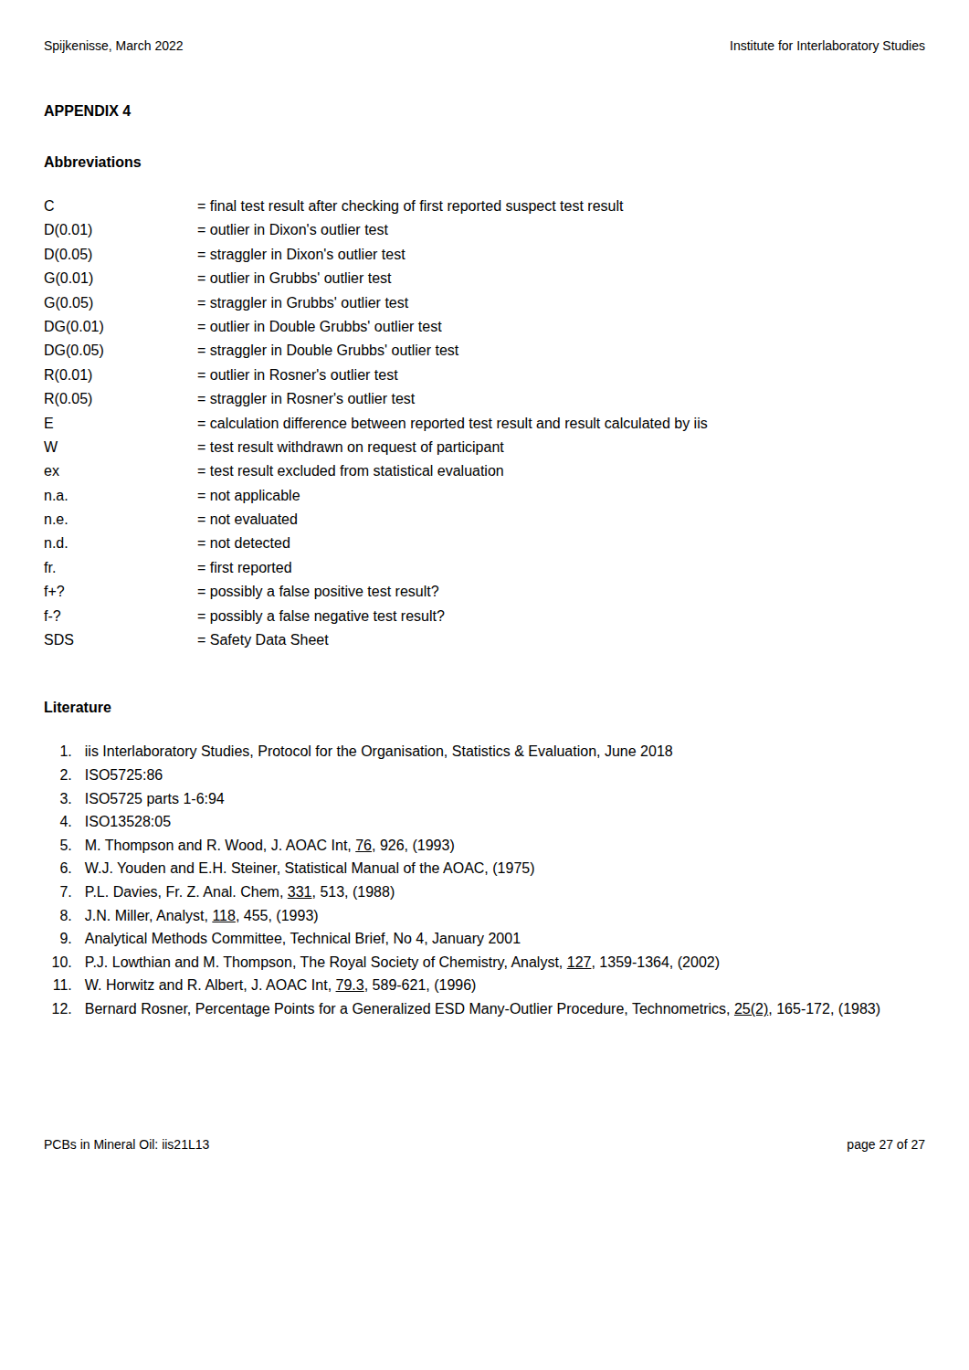Spijkenisse, March 2022 Institute for Interlaboratory Studies
APPENDIX 4
Abbreviations
| C | = final test result after checking of first reported suspect test result |
| D(0.01) | = outlier in Dixon's outlier test |
| D(0.05) | = straggler in Dixon's outlier test |
| G(0.01) | = outlier in Grubbs' outlier test |
| G(0.05) | = straggler in Grubbs' outlier test |
| DG(0.01) | = outlier in Double Grubbs' outlier test |
| DG(0.05) | = straggler in Double Grubbs' outlier test |
| R(0.01) | = outlier in Rosner's outlier test |
| R(0.05) | = straggler in Rosner's outlier test |
| E | = calculation difference between reported test result and result calculated by iis |
| W | = test result withdrawn on request of participant |
| ex | = test result excluded from statistical evaluation |
| n.a. | = not applicable |
| n.e. | = not evaluated |
| n.d. | = not detected |
| fr. | = first reported |
| f+? | = possibly a false positive test result? |
| f-? | = possibly a false negative test result? |
| SDS | = Safety Data Sheet |
Literature
iis Interlaboratory Studies, Protocol for the Organisation, Statistics & Evaluation, June 2018
ISO5725:86
ISO5725 parts 1-6:94
ISO13528:05
M. Thompson and R. Wood, J. AOAC Int, 76, 926, (1993)
W.J. Youden and E.H. Steiner, Statistical Manual of the AOAC, (1975)
P.L. Davies, Fr. Z. Anal. Chem, 331, 513, (1988)
J.N. Miller, Analyst, 118, 455, (1993)
Analytical Methods Committee, Technical Brief, No 4, January 2001
P.J. Lowthian and M. Thompson, The Royal Society of Chemistry, Analyst, 127, 1359-1364, (2002)
W. Horwitz and R. Albert, J. AOAC Int, 79.3, 589-621, (1996)
Bernard Rosner, Percentage Points for a Generalized ESD Many-Outlier Procedure, Technometrics, 25(2), 165-172, (1983)
PCBs in Mineral Oil: iis21L13 page 27 of 27